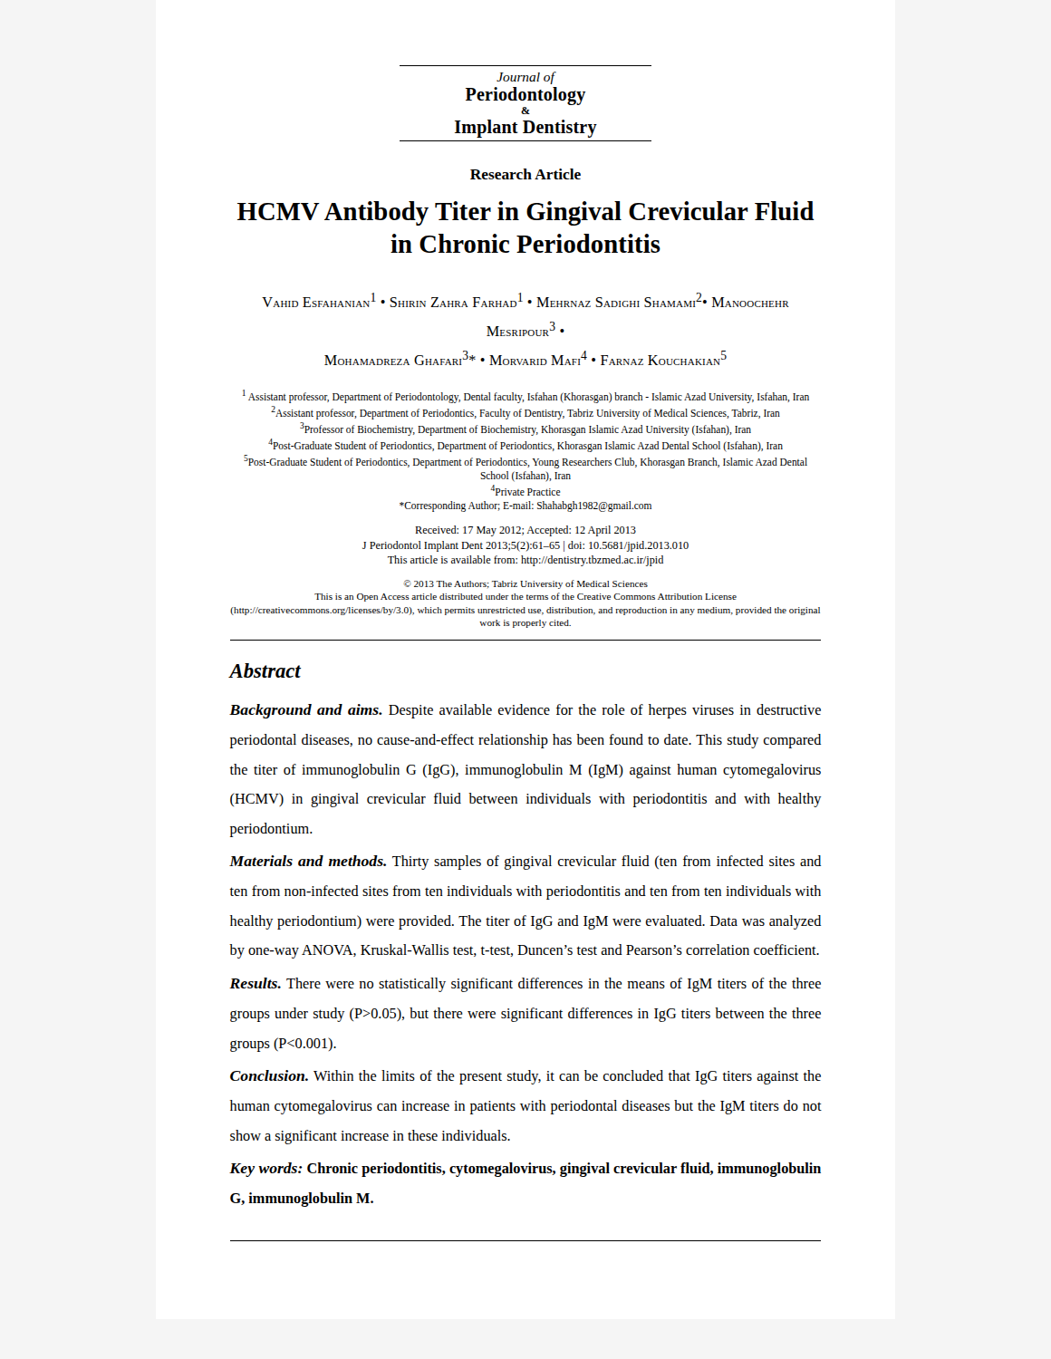Journal of
Periodontology
&
Implant Dentistry
Research Article
HCMV Antibody Titer in Gingival Crevicular Fluid in Chronic Periodontitis
Vahid Esfahanian1 • Shirin Zahra Farhad1 • Mehrnaz Sadighi Shamami2• Manoochehr Mesripour3 •
Mohamadreza Ghafari3* • Morvarid Mafi4 • Farnaz Kouchakian5
1 Assistant professor, Department of Periodontology, Dental faculty, Isfahan (Khorasgan) branch - Islamic Azad University, Isfahan, Iran
2Assistant professor, Department of Periodontics, Faculty of Dentistry, Tabriz University of Medical Sciences, Tabriz, Iran
3Professor of Biochemistry, Department of Biochemistry, Khorasgan Islamic Azad University (Isfahan), Iran
4Post-Graduate Student of Periodontics, Department of Periodontics, Khorasgan Islamic Azad Dental School (Isfahan), Iran
5Post-Graduate Student of Periodontics, Department of Periodontics, Young Researchers Club, Khorasgan Branch, Islamic Azad Dental
School (Isfahan), Iran
4Private Practice
*Corresponding Author; E-mail: Shahabgh1982@gmail.com
Received: 17 May 2012; Accepted: 12 April 2013
J Periodontol Implant Dent 2013;5(2):61–65 | doi: 10.5681/jpid.2013.010
This article is available from: http://dentistry.tbzmed.ac.ir/jpid
© 2013 The Authors; Tabriz University of Medical Sciences
This is an Open Access article distributed under the terms of the Creative Commons Attribution License
(http://creativecommons.org/licenses/by/3.0), which permits unrestricted use, distribution, and reproduction in any medium, provided the original
work is properly cited.
Abstract
Background and aims. Despite available evidence for the role of herpes viruses in destructive periodontal diseases, no cause-and-effect relationship has been found to date. This study compared the titer of immunoglobulin G (IgG), immunoglobulin M (IgM) against human cytomegalovirus (HCMV) in gingival crevicular fluid between individuals with periodontitis and with healthy periodontium.
Materials and methods. Thirty samples of gingival crevicular fluid (ten from infected sites and ten from non-infected sites from ten individuals with periodontitis and ten from ten individuals with healthy periodontium) were provided. The titer of IgG and IgM were evaluated. Data was analyzed by one-way ANOVA, Kruskal-Wallis test, t-test, Duncen’s test and Pearson’s correlation coefficient.
Results. There were no statistically significant differences in the means of IgM titers of the three groups under study (P>0.05), but there were significant differences in IgG titers between the three groups (P<0.001).
Conclusion. Within the limits of the present study, it can be concluded that IgG titers against the human cytomegalovirus can increase in patients with periodontal diseases but the IgM titers do not show a significant increase in these individuals.
Key words: Chronic periodontitis, cytomegalovirus, gingival crevicular fluid, immunoglobulin G, immunoglobulin M.